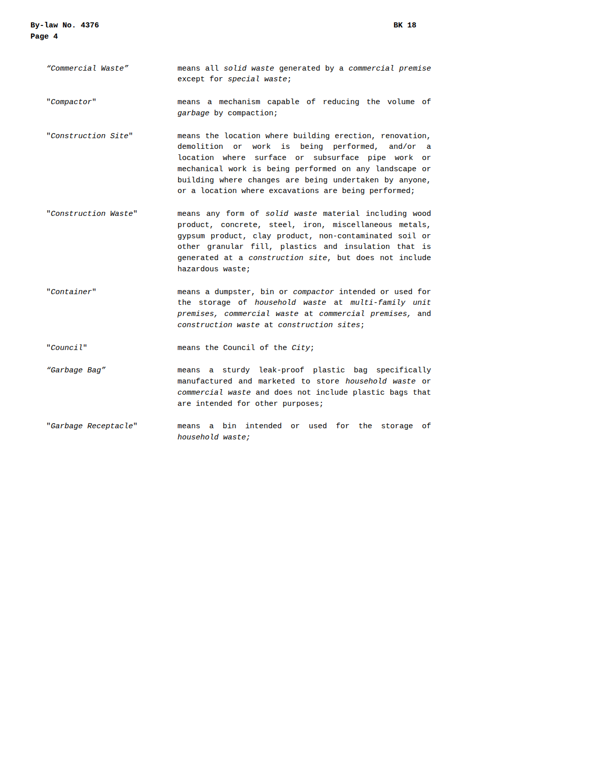By-law No. 4376
Page 4
BK 18
| “Commercial Waste” | means all solid waste generated by a commercial premise except for special waste ; |
| " Compactor " | means a mechanism capable of reducing the volume of garbage by compaction; |
| " Construction Site " | means the location where building erection, renovation, demolition or work is being performed, and/or a location where surface or subsurface pipe work or mechanical work is being performed on any landscape or building where changes are being undertaken by anyone, or a location where excavations are being performed; |
| " Construction Waste " | means any form of solid waste material including wood product, concrete, steel, iron, miscellaneous metals, gypsum product, clay product, non-contaminated soil or other granular fill, plastics and insulation that is generated at a construction site , but does not include hazardous waste; |
| " Container " | means a dumpster, bin or compactor intended or used for the storage of household waste at multi-family unit premises, commercial waste at commercial premises, and construction waste at construction sites ; |
| " Council " | means the Council of the City ; |
| “Garbage Bag” | means a sturdy leak-proof plastic bag specifically manufactured and marketed to store household waste or commercial waste and does not include plastic bags that are intended for other purposes; |
| " Garbage Receptacle " | means a bin intended or used for the storage of household waste; |